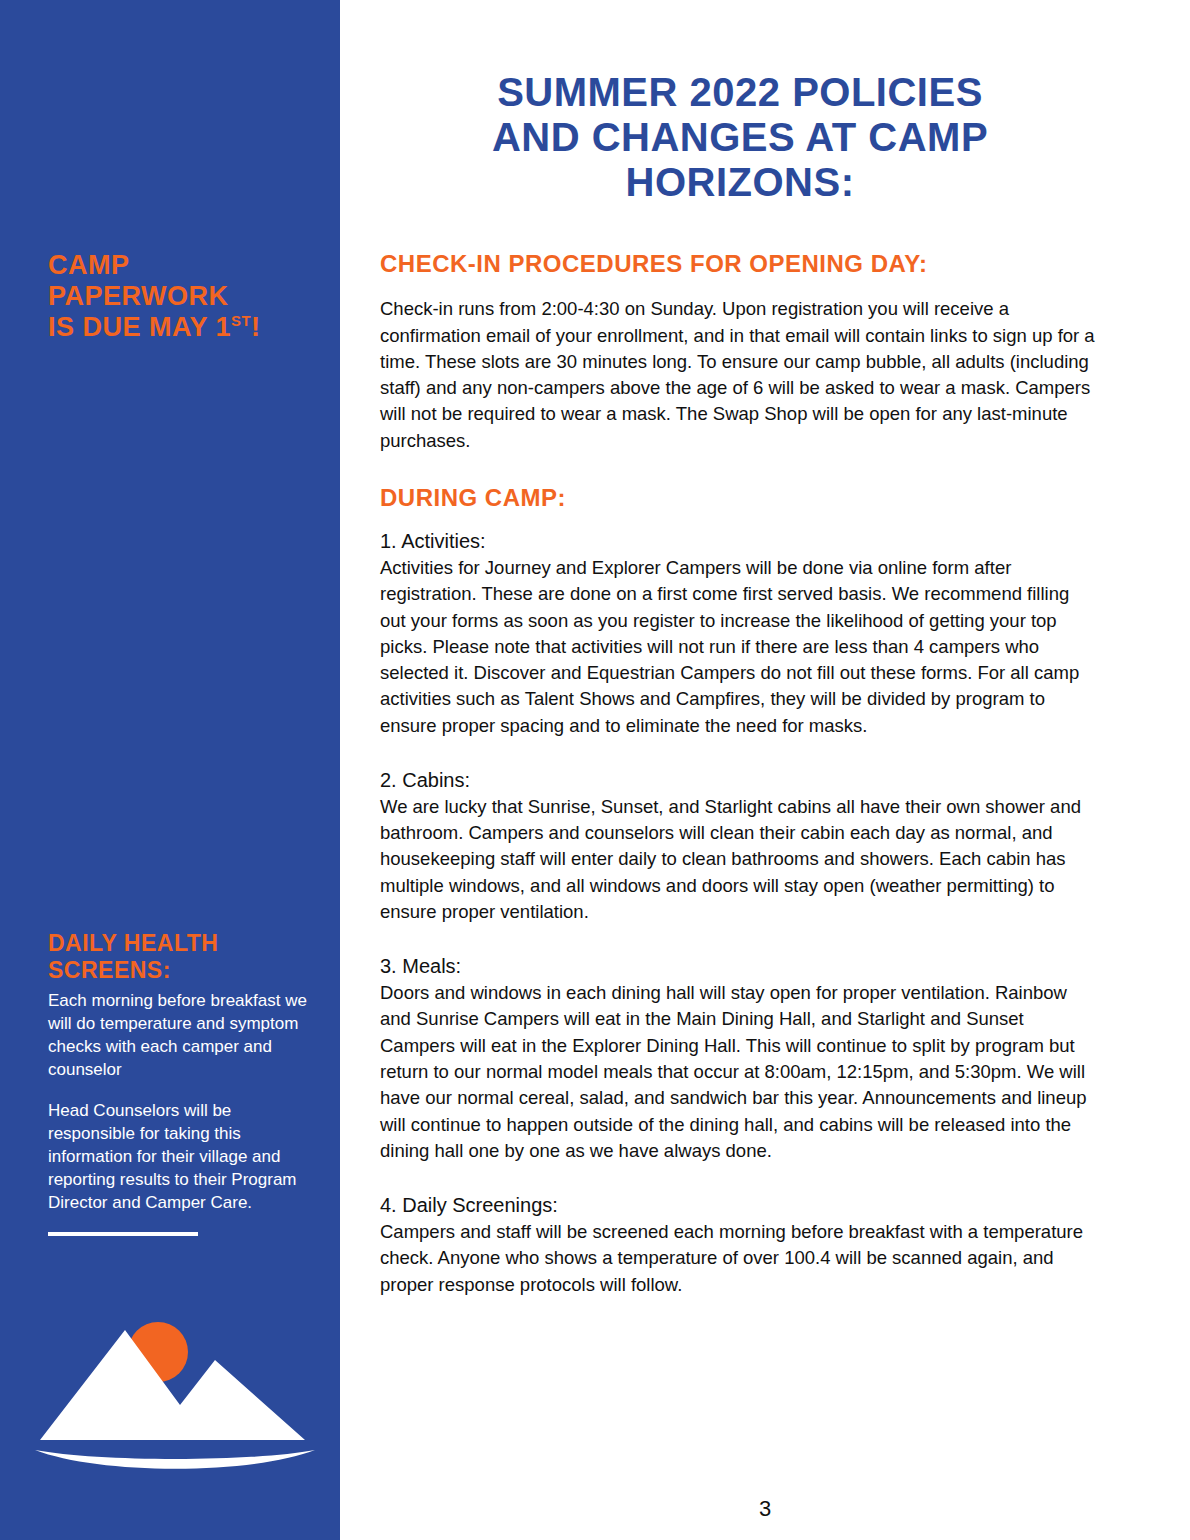Camp Paperwork
is due May 1st!
Daily Health Screens:
Each morning before breakfast we will do temperature and symptom checks with each camper and counselor
Head Counselors will be responsible for taking this information for their village and reporting results to their Program Director and Camper Care.
Summer 2022 Policies
and Changes at Camp Horizons:
Check-in Procedures for Opening Day:
Check-in runs from 2:00-4:30 on Sunday. Upon registration you will receive a confirmation email of your enrollment, and in that email will contain links to sign up for a time. These slots are 30 minutes long. To ensure our camp bubble, all adults (including staff) and any non-campers above the age of 6 will be asked to wear a mask. Campers will not be required to wear a mask. The Swap Shop will be open for any last-minute purchases.
During Camp:
1. Activities:
Activities for Journey and Explorer Campers will be done via online form after registration. These are done on a first come first served basis. We recommend filling out your forms as soon as you register to increase the likelihood of getting your top picks. Please note that activities will not run if there are less than 4 campers who selected it. Discover and Equestrian Campers do not fill out these forms. For all camp activities such as Talent Shows and Campfires, they will be divided by program to ensure proper spacing and to eliminate the need for masks.
2. Cabins:
We are lucky that Sunrise, Sunset, and Starlight cabins all have their own shower and bathroom. Campers and counselors will clean their cabin each day as normal, and housekeeping staff will enter daily to clean bathrooms and showers. Each cabin has multiple windows, and all windows and doors will stay open (weather permitting) to ensure proper ventilation.
3. Meals:
Doors and windows in each dining hall will stay open for proper ventilation. Rainbow and Sunrise Campers will eat in the Main Dining Hall, and Starlight and Sunset Campers will eat in the Explorer Dining Hall. This will continue to split by program but return to our normal model meals that occur at 8:00am, 12:15pm, and 5:30pm. We will have our normal cereal, salad, and sandwich bar this year. Announcements and lineup will continue to happen outside of the dining hall, and cabins will be released into the dining hall one by one as we have always done.
4. Daily Screenings:
Campers and staff will be screened each morning before breakfast with a temperature check. Anyone who shows a temperature of over 100.4 will be scanned again, and proper response protocols will follow.
3